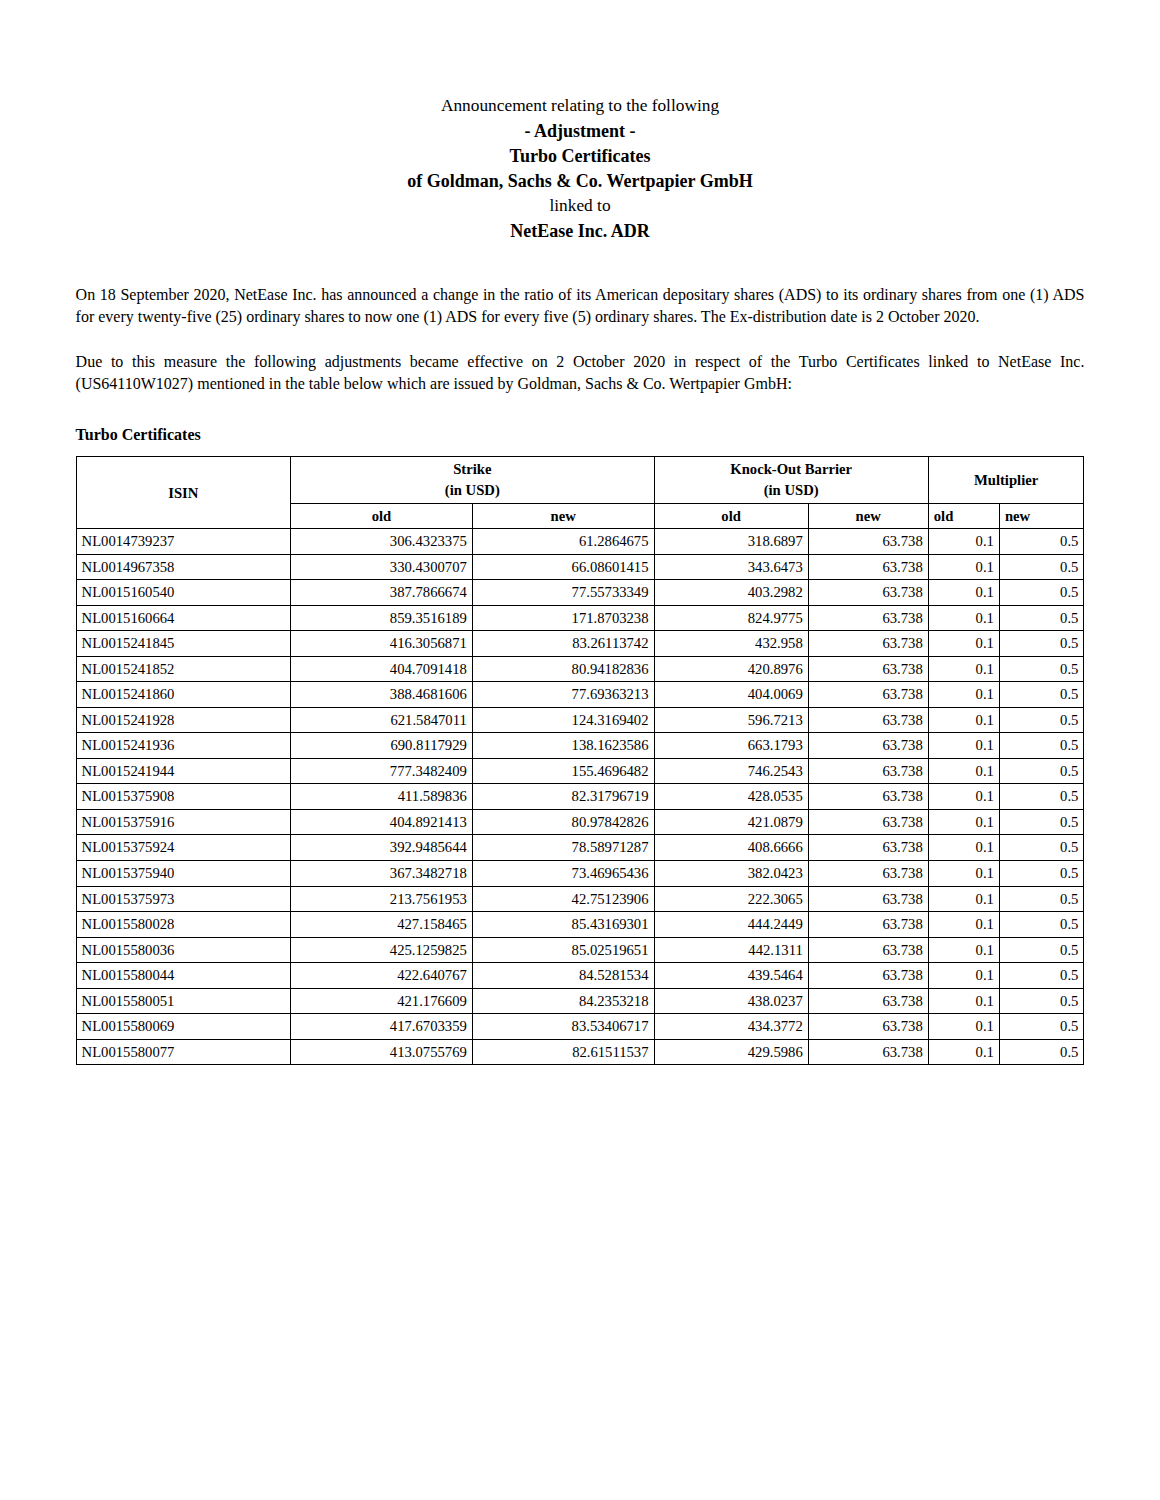Announcement relating to the following
- Adjustment -
Turbo Certificates
of Goldman, Sachs & Co. Wertpapier GmbH
linked to
NetEase Inc. ADR
On 18 September 2020, NetEase Inc. has announced a change in the ratio of its American depositary shares (ADS) to its ordinary shares from one (1) ADS for every twenty-five (25) ordinary shares to now one (1) ADS for every five (5) ordinary shares. The Ex-distribution date is 2 October 2020.
Due to this measure the following adjustments became effective on 2 October 2020 in respect of the Turbo Certificates linked to NetEase Inc. (US64110W1027) mentioned in the table below which are issued by Goldman, Sachs & Co. Wertpapier GmbH:
Turbo Certificates
| ISIN | Strike (in USD) | Knock-Out Barrier (in USD) | Multiplier |
| --- | --- | --- | --- |
| old | new | old | new | old | new |
| NL0014739237 | 306.4323375 | 61.2864675 | 318.6897 | 63.738 | 0.1 | 0.5 |
| NL0014967358 | 330.4300707 | 66.08601415 | 343.6473 | 63.738 | 0.1 | 0.5 |
| NL0015160540 | 387.7866674 | 77.55733349 | 403.2982 | 63.738 | 0.1 | 0.5 |
| NL0015160664 | 859.3516189 | 171.8703238 | 824.9775 | 63.738 | 0.1 | 0.5 |
| NL0015241845 | 416.3056871 | 83.26113742 | 432.958 | 63.738 | 0.1 | 0.5 |
| NL0015241852 | 404.7091418 | 80.94182836 | 420.8976 | 63.738 | 0.1 | 0.5 |
| NL0015241860 | 388.4681606 | 77.69363213 | 404.0069 | 63.738 | 0.1 | 0.5 |
| NL0015241928 | 621.5847011 | 124.3169402 | 596.7213 | 63.738 | 0.1 | 0.5 |
| NL0015241936 | 690.8117929 | 138.1623586 | 663.1793 | 63.738 | 0.1 | 0.5 |
| NL0015241944 | 777.3482409 | 155.4696482 | 746.2543 | 63.738 | 0.1 | 0.5 |
| NL0015375908 | 411.589836 | 82.31796719 | 428.0535 | 63.738 | 0.1 | 0.5 |
| NL0015375916 | 404.8921413 | 80.97842826 | 421.0879 | 63.738 | 0.1 | 0.5 |
| NL0015375924 | 392.9485644 | 78.58971287 | 408.6666 | 63.738 | 0.1 | 0.5 |
| NL0015375940 | 367.3482718 | 73.46965436 | 382.0423 | 63.738 | 0.1 | 0.5 |
| NL0015375973 | 213.7561953 | 42.75123906 | 222.3065 | 63.738 | 0.1 | 0.5 |
| NL0015580028 | 427.158465 | 85.43169301 | 444.2449 | 63.738 | 0.1 | 0.5 |
| NL0015580036 | 425.1259825 | 85.02519651 | 442.1311 | 63.738 | 0.1 | 0.5 |
| NL0015580044 | 422.640767 | 84.5281534 | 439.5464 | 63.738 | 0.1 | 0.5 |
| NL0015580051 | 421.176609 | 84.2353218 | 438.0237 | 63.738 | 0.1 | 0.5 |
| NL0015580069 | 417.6703359 | 83.53406717 | 434.3772 | 63.738 | 0.1 | 0.5 |
| NL0015580077 | 413.0755769 | 82.61511537 | 429.5986 | 63.738 | 0.1 | 0.5 |